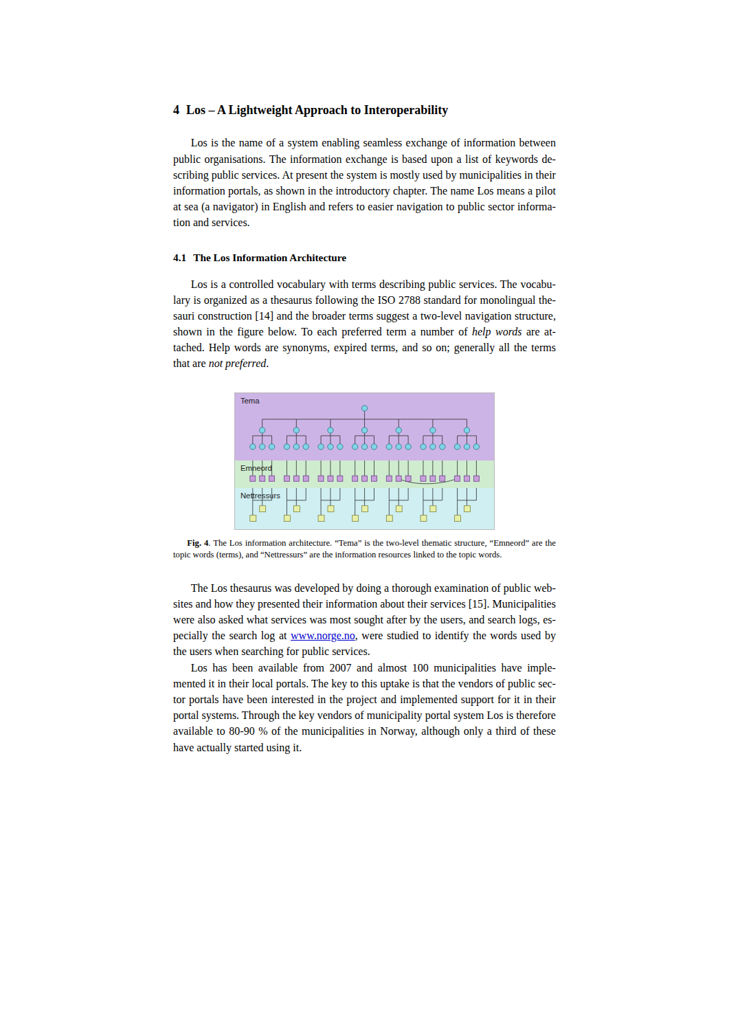4 Los – A Lightweight Approach to Interoperability
Los is the name of a system enabling seamless exchange of information between public organisations. The information exchange is based upon a list of keywords describing public services. At present the system is mostly used by municipalities in their information portals, as shown in the introductory chapter. The name Los means a pilot at sea (a navigator) in English and refers to easier navigation to public sector information and services.
4.1 The Los Information Architecture
Los is a controlled vocabulary with terms describing public services. The vocabulary is organized as a thesaurus following the ISO 2788 standard for monolingual thesauri construction [14] and the broader terms suggest a two-level navigation structure, shown in the figure below. To each preferred term a number of help words are attached. Help words are synonyms, expired terms, and so on; generally all the terms that are not preferred.
Tema
Emneord
Nettressurs
Fig. 4. The Los information architecture. “Tema” is the two-level thematic structure, “Emneord” are the topic words (terms), and “Nettressurs” are the information resources linked to the topic words.
The Los thesaurus was developed by doing a thorough examination of public websites and how they presented their information about their services [15]. Municipalities were also asked what services was most sought after by the users, and search logs, especially the search log at www.norge.no, were studied to identify the words used by the users when searching for public services.
Los has been available from 2007 and almost 100 municipalities have implemented it in their local portals. The key to this uptake is that the vendors of public sector portals have been interested in the project and implemented support for it in their portal systems. Through the key vendors of municipality portal system Los is therefore available to 80-90 % of the municipalities in Norway, although only a third of these have actually started using it.